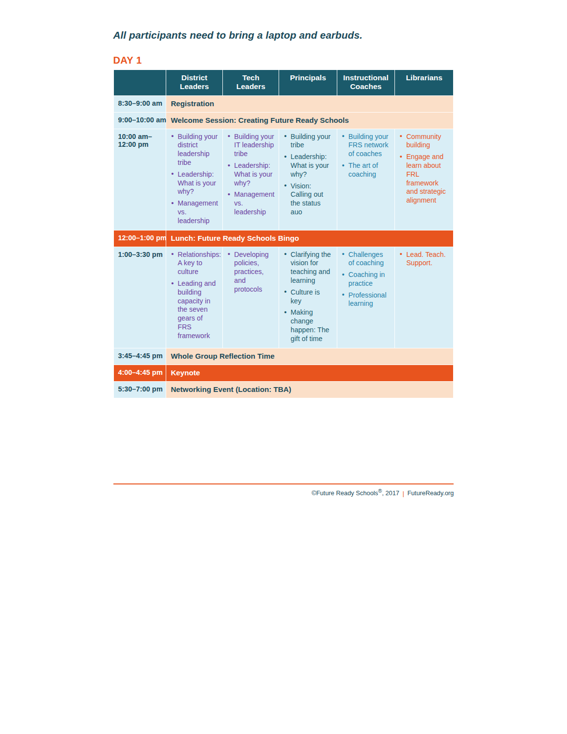All participants need to bring a laptop and earbuds.
DAY 1
| | District Leaders | Tech Leaders | Principals | Instructional Coaches | Librarians |
| --- | --- | --- | --- | --- | --- |
| 8:30–9:00 am | Registration |
| 9:00–10:00 am | Welcome Session: Creating Future Ready Schools |
| 10:00 am– 12:00 pm | Building your district leadership tribe Leadership: What is your why? Management vs. leadership | Building your IT leadership tribe Leadership: What is your why? Management vs. leadership | Building your tribe Leadership: What is your why? Vision: Calling out the status auo | Building your FRS network of coaches The art of coaching | Community building Engage and learn about FRL framework and strategic alignment |
| 12:00–1:00 pm | Lunch: Future Ready Schools Bingo |
| 1:00–3:30 pm | Relationships: A key to culture Leading and building capacity in the seven gears of FRS framework | Developing policies, practices, and protocols | Clarifying the vision for teaching and learning Culture is key Making change happen: The gift of time | Challenges of coaching Coaching in practice Professional learning | Lead. Teach. Support. |
| 3:45–4:45 pm | Whole Group Reflection Time |
| 4:00–4:45 pm | Keynote |
| 5:30–7:00 pm | Networking Event (Location: TBA) |
©Future Ready Schools®, 2017 | FutureReady.org